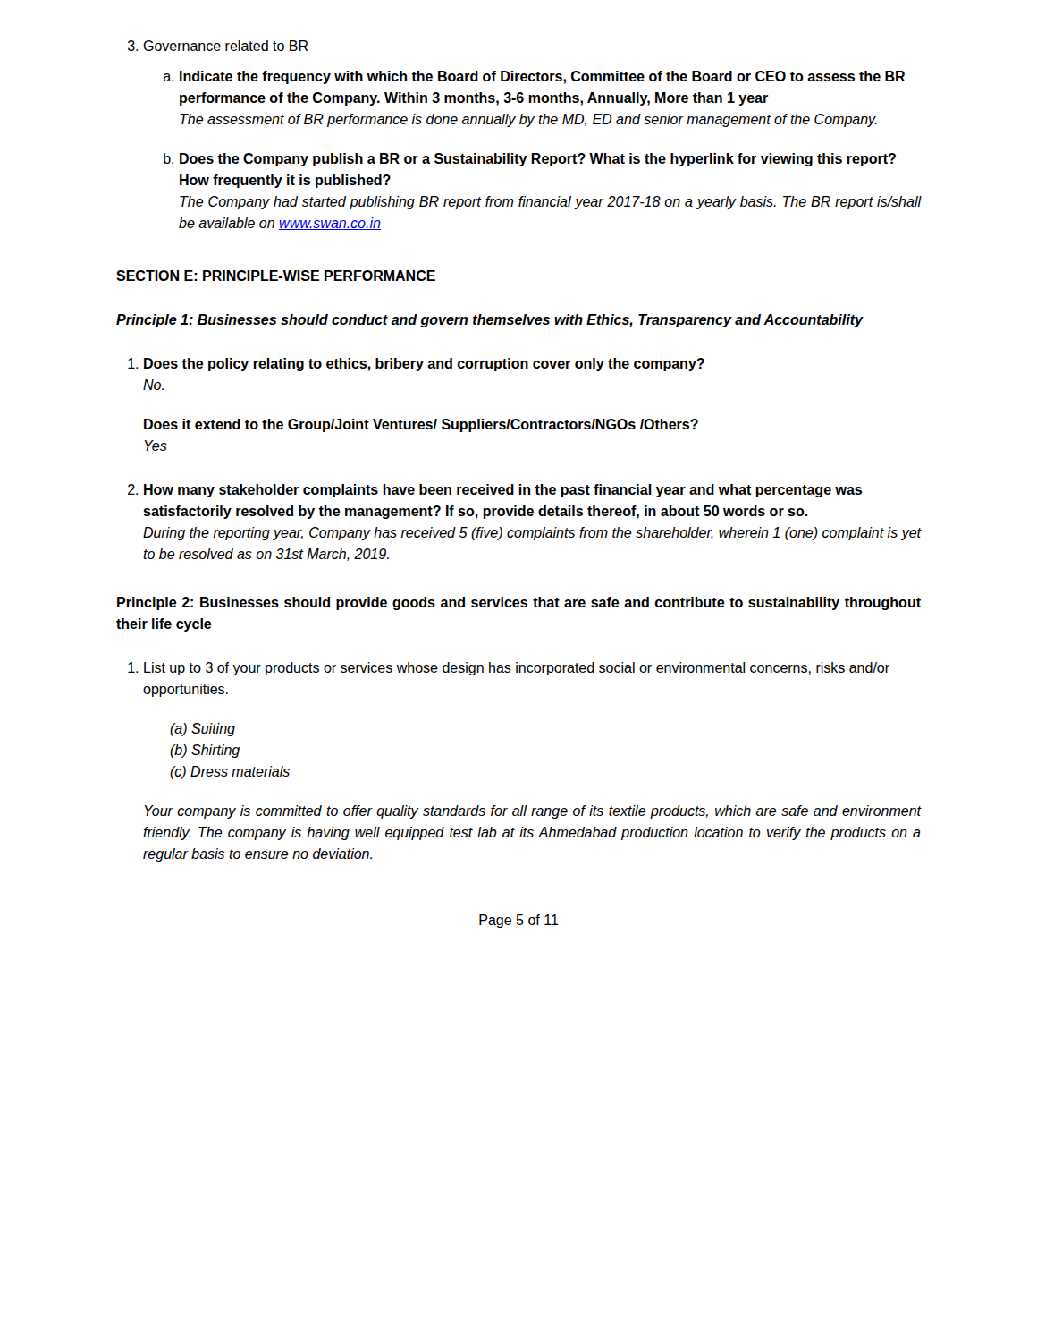Governance related to BR
Indicate the frequency with which the Board of Directors, Committee of the Board or CEO to assess the BR performance of the Company. Within 3 months, 3-6 months, Annually, More than 1 year
The assessment of BR performance is done annually by the MD, ED and senior management of the Company.
Does the Company publish a BR or a Sustainability Report? What is the hyperlink for viewing this report? How frequently it is published?
The Company had started publishing BR report from financial year 2017-18 on a yearly basis. The BR report is/shall be available on www.swan.co.in
SECTION E: PRINCIPLE-WISE PERFORMANCE
Principle 1: Businesses should conduct and govern themselves with Ethics, Transparency and Accountability
Does the policy relating to ethics, bribery and corruption cover only the company?
No.
Does it extend to the Group/Joint Ventures/ Suppliers/Contractors/NGOs /Others?
Yes
How many stakeholder complaints have been received in the past financial year and what percentage was satisfactorily resolved by the management? If so, provide details thereof, in about 50 words or so.
During the reporting year, Company has received 5 (five) complaints from the shareholder, wherein 1 (one) complaint is yet to be resolved as on 31st March, 2019.
Principle 2: Businesses should provide goods and services that are safe and contribute to sustainability throughout their life cycle
List up to 3 of your products or services whose design has incorporated social or environmental concerns, risks and/or opportunities.
(a) Suiting
(b) Shirting
(c) Dress materials
Your company is committed to offer quality standards for all range of its textile products, which are safe and environment friendly. The company is having well equipped test lab at its Ahmedabad production location to verify the products on a regular basis to ensure no deviation.
Page 5 of 11